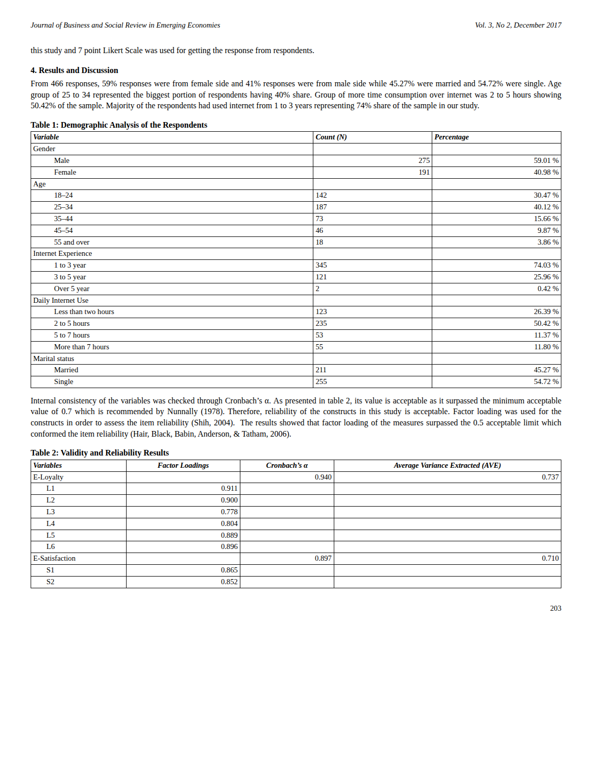Journal of Business and Social Review in Emerging Economies Vol. 3, No 2, December 2017
this study and 7 point Likert Scale was used for getting the response from respondents.
4. Results and Discussion
From 466 responses, 59% responses were from female side and 41% responses were from male side while 45.27% were married and 54.72% were single. Age group of 25 to 34 represented the biggest portion of respondents having 40% share. Group of more time consumption over internet was 2 to 5 hours showing 50.42% of the sample. Majority of the respondents had used internet from 1 to 3 years representing 74% share of the sample in our study.
Table 1: Demographic Analysis of the Respondents
| Variable | Count (N) | Percentage |
| --- | --- | --- |
| Gender | | |
| Male | 275 | 59.01 % |
| Female | 191 | 40.98 % |
| Age | | |
| 18–24 | 142 | 30.47 % |
| 25–34 | 187 | 40.12 % |
| 35–44 | 73 | 15.66 % |
| 45–54 | 46 | 9.87 % |
| 55 and over | 18 | 3.86 % |
| Internet Experience | | |
| 1 to 3 year | 345 | 74.03 % |
| 3 to 5 year | 121 | 25.96 % |
| Over 5 year | 2 | 0.42 % |
| Daily Internet Use | | |
| Less than two hours | 123 | 26.39 % |
| 2 to 5 hours | 235 | 50.42 % |
| 5 to 7 hours | 53 | 11.37 % |
| More than 7 hours | 55 | 11.80 % |
| Marital status | | |
| Married | 211 | 45.27 % |
| Single | 255 | 54.72 % |
Internal consistency of the variables was checked through Cronbach’s α. As presented in table 2, its value is acceptable as it surpassed the minimum acceptable value of 0.7 which is recommended by Nunnally (1978). Therefore, reliability of the constructs in this study is acceptable. Factor loading was used for the constructs in order to assess the item reliability (Shih, 2004). The results showed that factor loading of the measures surpassed the 0.5 acceptable limit which conformed the item reliability (Hair, Black, Babin, Anderson, & Tatham, 2006).
Table 2: Validity and Reliability Results
| Variables | Factor Loadings | Cronbach’s α | Average Variance Extracted (AVE) |
| --- | --- | --- | --- |
| E-Loyalty | | 0.940 | 0.737 |
| L1 | 0.911 | | |
| L2 | 0.900 | | |
| L3 | 0.778 | | |
| L4 | 0.804 | | |
| L5 | 0.889 | | |
| L6 | 0.896 | | |
| E-Satisfaction | | 0.897 | 0.710 |
| S1 | 0.865 | | |
| S2 | 0.852 | | |
203